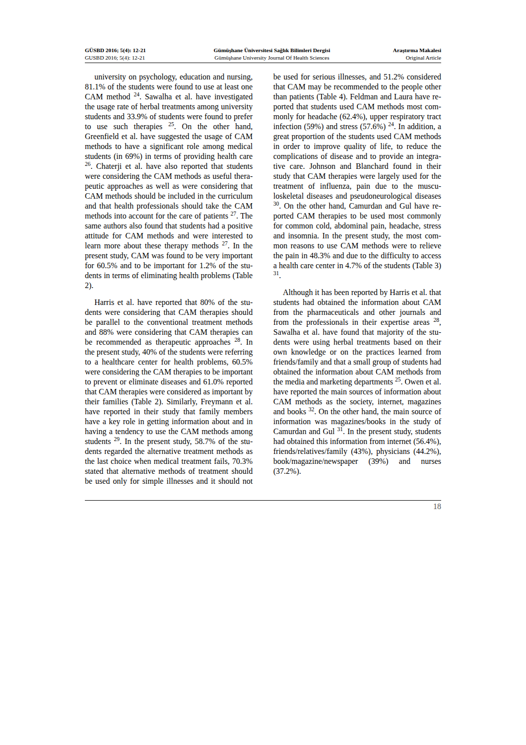| GÜSBD 2016; 5(4): 12-21 GUSBD 2016; 5(4): 12-21 | Gümüşhane Üniversitesi Sağlık Bilimleri Dergisi Gümüşhane University Journal Of Health Sciences | Araştırma Makalesi Original Article |
university on psychology, education and nursing, 81.1% of the students were found to use at least one CAM method 24. Sawalha et al. have investigated the usage rate of herbal treatments among university students and 33.9% of students were found to prefer to use such therapies 25. On the other hand, Greenfield et al. have suggested the usage of CAM methods to have a significant role among medical students (in 69%) in terms of providing health care 26. Chaterji et al. have also reported that students were considering the CAM methods as useful therapeutic approaches as well as were considering that CAM methods should be included in the curriculum and that health professionals should take the CAM methods into account for the care of patients 27. The same authors also found that students had a positive attitude for CAM methods and were interested to learn more about these therapy methods 27. In the present study, CAM was found to be very important for 60.5% and to be important for 1.2% of the students in terms of eliminating health problems (Table 2).
Harris et al. have reported that 80% of the students were considering that CAM therapies should be parallel to the conventional treatment methods and 88% were considering that CAM therapies can be recommended as therapeutic approaches 28. In the present study, 40% of the students were referring to a healthcare center for health problems, 60.5% were considering the CAM therapies to be important to prevent or eliminate diseases and 61.0% reported that CAM therapies were considered as important by their families (Table 2). Similarly, Freymann et al. have reported in their study that family members have a key role in getting information about and in having a tendency to use the CAM methods among students 29. In the present study, 58.7% of the students regarded the alternative treatment methods as the last choice when medical treatment fails, 70.3% stated that alternative methods of treatment should be used only for simple illnesses and it should not be used for serious illnesses, and 51.2% considered that CAM may be recommended to the people other than patients (Table 4). Feldman and Laura have reported that students used CAM methods most commonly for headache (62.4%), upper respiratory tract infection (59%) and stress (57.6%) 24. In addition, a great proportion of the students used CAM methods in order to improve quality of life, to reduce the complications of disease and to provide an integrative care. Johnson and Blanchard found in their study that CAM therapies were largely used for the treatment of influenza, pain due to the musculoskeletal diseases and pseudoneurological diseases 30. On the other hand, Camurdan and Gul have reported CAM therapies to be used most commonly for common cold, abdominal pain, headache, stress and insomnia. In the present study, the most common reasons to use CAM methods were to relieve the pain in 48.3% and due to the difficulty to access a health care center in 4.7% of the students (Table 3) 31.
Although it has been reported by Harris et al. that students had obtained the information about CAM from the pharmaceuticals and other journals and from the professionals in their expertise areas 28, Sawalha et al. have found that majority of the students were using herbal treatments based on their own knowledge or on the practices learned from friends/family and that a small group of students had obtained the information about CAM methods from the media and marketing departments 25. Owen et al. have reported the main sources of information about CAM methods as the society, internet, magazines and books 32. On the other hand, the main source of information was magazines/books in the study of Camurdan and Gul 31. In the present study, students had obtained this information from internet (56.4%), friends/relatives/family (43%), physicians (44.2%), book/magazine/newspaper (39%) and nurses (37.2%).
18